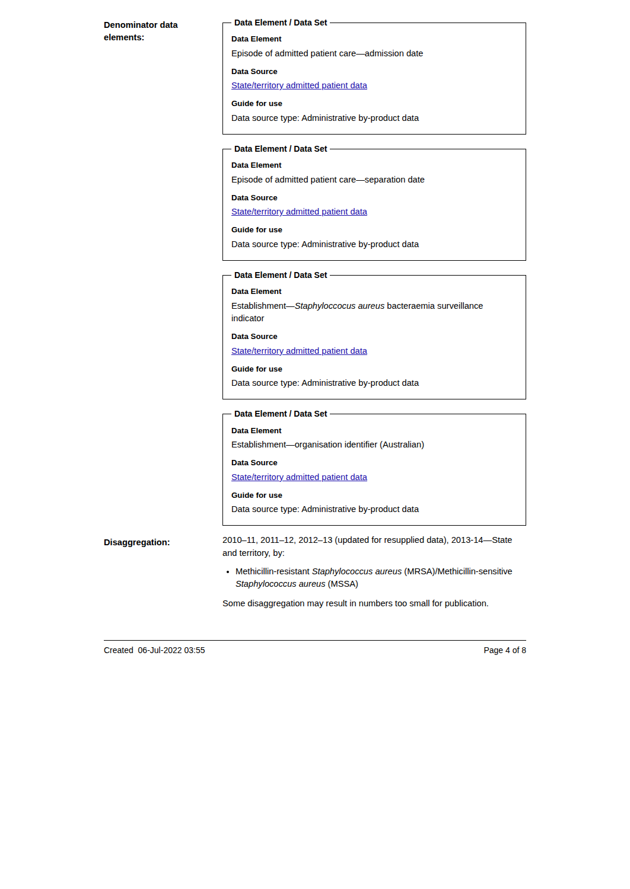Denominator data elements:
Data Element / Data Set
Data Element
Episode of admitted patient care—admission date
Data Source
State/territory admitted patient data
Guide for use
Data source type: Administrative by-product data
Data Element / Data Set
Data Element
Episode of admitted patient care—separation date
Data Source
State/territory admitted patient data
Guide for use
Data source type: Administrative by-product data
Data Element / Data Set
Data Element
Establishment—Staphyloccocus aureus bacteraemia surveillance indicator
Data Source
State/territory admitted patient data
Guide for use
Data source type: Administrative by-product data
Data Element / Data Set
Data Element
Establishment—organisation identifier (Australian)
Data Source
State/territory admitted patient data
Guide for use
Data source type: Administrative by-product data
Disaggregation:
2010–11, 2011–12, 2012–13 (updated for resupplied data), 2013-14—State and territory, by:
Methicillin-resistant Staphylococcus aureus (MRSA)/Methicillin-sensitive Staphylococcus aureus (MSSA)
Some disaggregation may result in numbers too small for publication.
Created 06-Jul-2022 03:55
Page 4 of 8